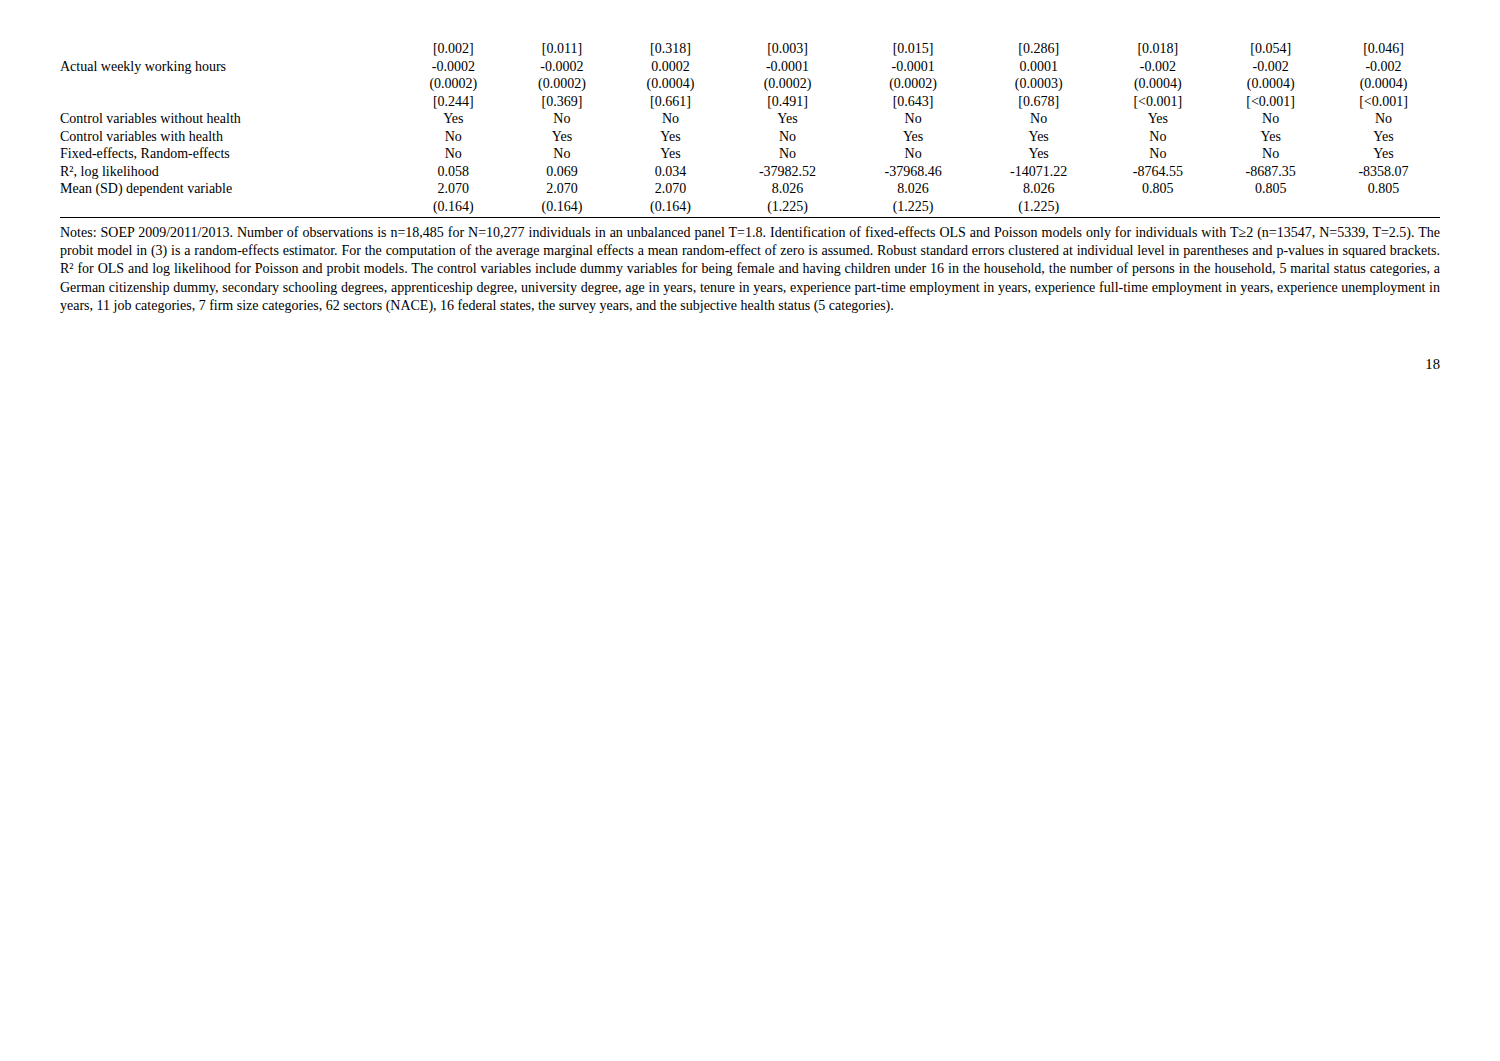| | [0.002] | [0.011] | [0.318] | [0.003] | [0.015] | [0.286] | [0.018] | [0.054] | [0.046] |
| Actual weekly working hours | -0.0002 | -0.0002 | 0.0002 | -0.0001 | -0.0001 | 0.0001 | -0.002 | -0.002 | -0.002 |
| | (0.0002) | (0.0002) | (0.0004) | (0.0002) | (0.0002) | (0.0003) | (0.0004) | (0.0004) | (0.0004) |
| | [0.244] | [0.369] | [0.661] | [0.491] | [0.643] | [0.678] | [<0.001] | [<0.001] | [<0.001] |
| Control variables without health | Yes | No | No | Yes | No | No | Yes | No | No |
| Control variables with health | No | Yes | Yes | No | Yes | Yes | No | Yes | Yes |
| Fixed-effects, Random-effects | No | No | Yes | No | No | Yes | No | No | Yes |
| R², log likelihood | 0.058 | 0.069 | 0.034 | -37982.52 | -37968.46 | -14071.22 | -8764.55 | -8687.35 | -8358.07 |
| Mean (SD) dependent variable | 2.070 | 2.070 | 2.070 | 8.026 | 8.026 | 8.026 | 0.805 | 0.805 | 0.805 |
| | (0.164) | (0.164) | (0.164) | (1.225) | (1.225) | (1.225) | | | |
Notes: SOEP 2009/2011/2013. Number of observations is n=18,485 for N=10,277 individuals in an unbalanced panel T=1.8. Identification of fixed-effects OLS and Poisson models only for individuals with T≥2 (n=13547, N=5339, T=2.5). The probit model in (3) is a random-effects estimator. For the computation of the average marginal effects a mean random-effect of zero is assumed. Robust standard errors clustered at individual level in parentheses and p-values in squared brackets. R² for OLS and log likelihood for Poisson and probit models. The control variables include dummy variables for being female and having children under 16 in the household, the number of persons in the household, 5 marital status categories, a German citizenship dummy, secondary schooling degrees, apprenticeship degree, university degree, age in years, tenure in years, experience part-time employment in years, experience full-time employment in years, experience unemployment in years, 11 job categories, 7 firm size categories, 62 sectors (NACE), 16 federal states, the survey years, and the subjective health status (5 categories).
18